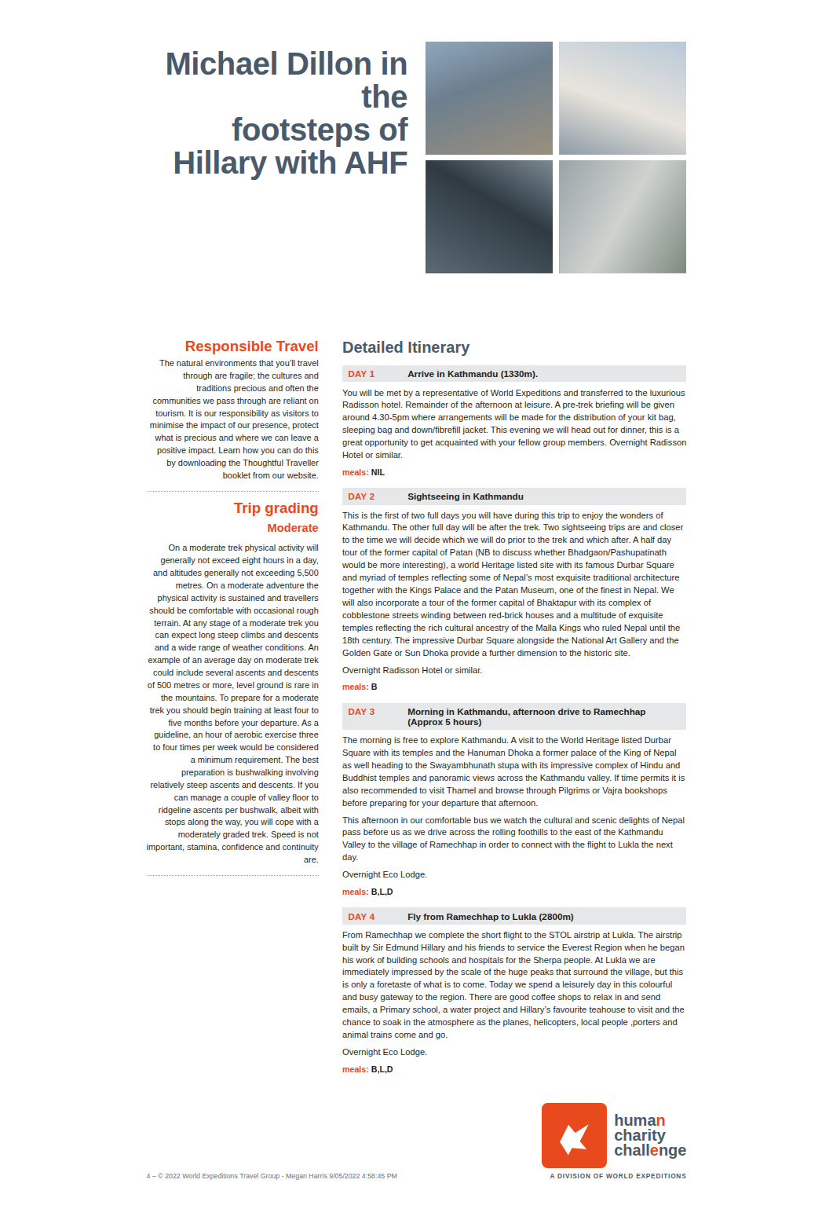Michael Dillon in the
footsteps of Hillary with AHF
Responsible Travel
The natural environments that you’ll travel through are fragile; the cultures and traditions precious and often the communities we pass through are reliant on tourism. It is our responsibility as visitors to minimise the impact of our presence, protect what is precious and where we can leave a positive impact. Learn how you can do this by downloading the Thoughtful Traveller booklet from our website.
Trip grading
Moderate
On a moderate trek physical activity will generally not exceed eight hours in a day, and altitudes generally not exceeding 5,500 metres. On a moderate adventure the physical activity is sustained and travellers should be comfortable with occasional rough terrain. At any stage of a moderate trek you can expect long steep climbs and descents and a wide range of weather conditions. An example of an average day on moderate trek could include several ascents and descents of 500 metres or more, level ground is rare in the mountains. To prepare for a moderate trek you should begin training at least four to five months before your departure. As a guideline, an hour of aerobic exercise three to four times per week would be considered a minimum requirement. The best preparation is bushwalking involving relatively steep ascents and descents. If you can manage a couple of valley floor to ridgeline ascents per bushwalk, albeit with stops along the way, you will cope with a moderately graded trek. Speed is not important, stamina, confidence and continuity are.
Detailed Itinerary
DAY 1
Arrive in Kathmandu (1330m).
You will be met by a representative of World Expeditions and transferred to the luxurious Radisson hotel. Remainder of the afternoon at leisure. A pre-trek briefing will be given around 4.30-5pm where arrangements will be made for the distribution of your kit bag, sleeping bag and down/fibrefill jacket. This evening we will head out for dinner, this is a great opportunity to get acquainted with your fellow group members. Overnight Radisson Hotel or similar.
meals: NIL
DAY 2
Sightseeing in Kathmandu
This is the first of two full days you will have during this trip to enjoy the wonders of Kathmandu. The other full day will be after the trek. Two sightseeing trips are and closer to the time we will decide which we will do prior to the trek and which after. A half day tour of the former capital of Patan (NB to discuss whether Bhadgaon/Pashupatinath would be more interesting), a world Heritage listed site with its famous Durbar Square and myriad of temples reflecting some of Nepal’s most exquisite traditional architecture together with the Kings Palace and the Patan Museum, one of the finest in Nepal. We will also incorporate a tour of the former capital of Bhaktapur with its complex of cobblestone streets winding between red-brick houses and a multitude of exquisite temples reflecting the rich cultural ancestry of the Malla Kings who ruled Nepal until the 18th century. The impressive Durbar Square alongside the National Art Gallery and the Golden Gate or Sun Dhoka provide a further dimension to the historic site.
Overnight Radisson Hotel or similar.
meals: B
DAY 3
Morning in Kathmandu, afternoon drive to Ramechhap (Approx 5 hours)
The morning is free to explore Kathmandu. A visit to the World Heritage listed Durbar Square with its temples and the Hanuman Dhoka a former palace of the King of Nepal as well heading to the Swayambhunath stupa with its impressive complex of Hindu and Buddhist temples and panoramic views across the Kathmandu valley. If time permits it is also recommended to visit Thamel and browse through Pilgrims or Vajra bookshops before preparing for your departure that afternoon.
This afternoon in our comfortable bus we watch the cultural and scenic delights of Nepal pass before us as we drive across the rolling foothills to the east of the Kathmandu Valley to the village of Ramechhap in order to connect with the flight to Lukla the next day.
Overnight Eco Lodge.
meals: B,L,D
DAY 4
Fly from Ramechhap to Lukla (2800m)
From Ramechhap we complete the short flight to the STOL airstrip at Lukla. The airstrip built by Sir Edmund Hillary and his friends to service the Everest Region when he began his work of building schools and hospitals for the Sherpa people. At Lukla we are immediately impressed by the scale of the huge peaks that surround the village, but this is only a foretaste of what is to come. Today we spend a leisurely day in this colourful and busy gateway to the region. There are good coffee shops to relax in and send emails, a Primary school, a water project and Hillary’s favourite teahouse to visit and the chance to soak in the atmosphere as the planes, helicopters, local people ,porters and animal trains come and go.
Overnight Eco Lodge.
meals: B,L,D
4 – © 2022 World Expeditions Travel Group - Megan Harris 9/05/2022 4:58:45 PM
huma n
charity
chall enge
A DIVISION OF WORLD EXPEDITIONS